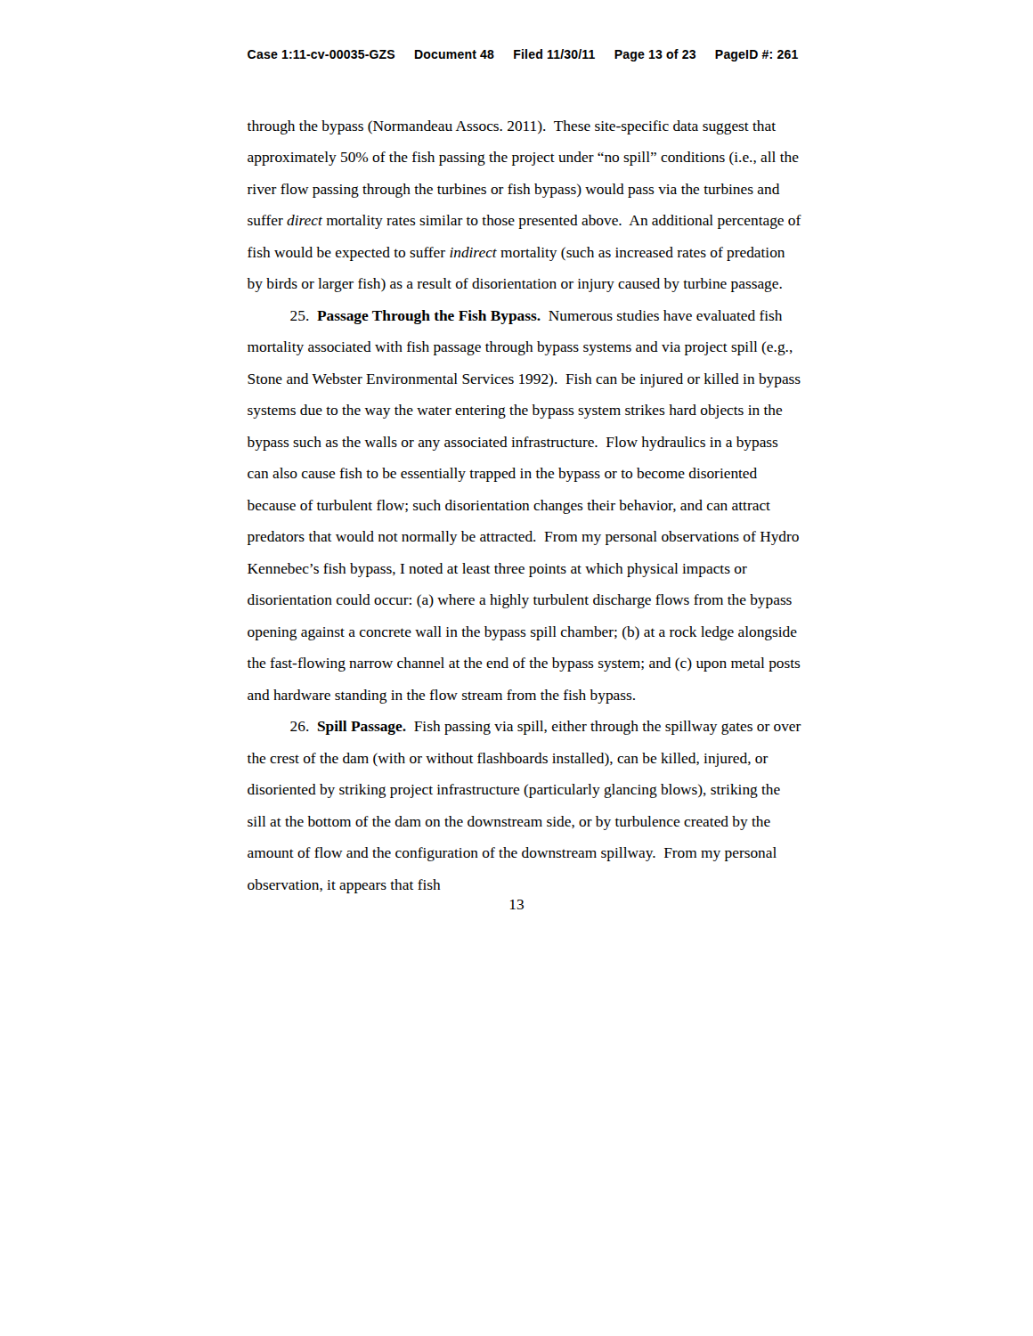Case 1:11-cv-00035-GZS Document 48 Filed 11/30/11 Page 13 of 23 PageID #: 261
through the bypass (Normandeau Assocs. 2011). These site-specific data suggest that approximately 50% of the fish passing the project under “no spill” conditions (i.e., all the river flow passing through the turbines or fish bypass) would pass via the turbines and suffer direct mortality rates similar to those presented above. An additional percentage of fish would be expected to suffer indirect mortality (such as increased rates of predation by birds or larger fish) as a result of disorientation or injury caused by turbine passage.
25. Passage Through the Fish Bypass. Numerous studies have evaluated fish mortality associated with fish passage through bypass systems and via project spill (e.g., Stone and Webster Environmental Services 1992). Fish can be injured or killed in bypass systems due to the way the water entering the bypass system strikes hard objects in the bypass such as the walls or any associated infrastructure. Flow hydraulics in a bypass can also cause fish to be essentially trapped in the bypass or to become disoriented because of turbulent flow; such disorientation changes their behavior, and can attract predators that would not normally be attracted. From my personal observations of Hydro Kennebec’s fish bypass, I noted at least three points at which physical impacts or disorientation could occur: (a) where a highly turbulent discharge flows from the bypass opening against a concrete wall in the bypass spill chamber; (b) at a rock ledge alongside the fast-flowing narrow channel at the end of the bypass system; and (c) upon metal posts and hardware standing in the flow stream from the fish bypass.
26. Spill Passage. Fish passing via spill, either through the spillway gates or over the crest of the dam (with or without flashboards installed), can be killed, injured, or disoriented by striking project infrastructure (particularly glancing blows), striking the sill at the bottom of the dam on the downstream side, or by turbulence created by the amount of flow and the configuration of the downstream spillway. From my personal observation, it appears that fish
13